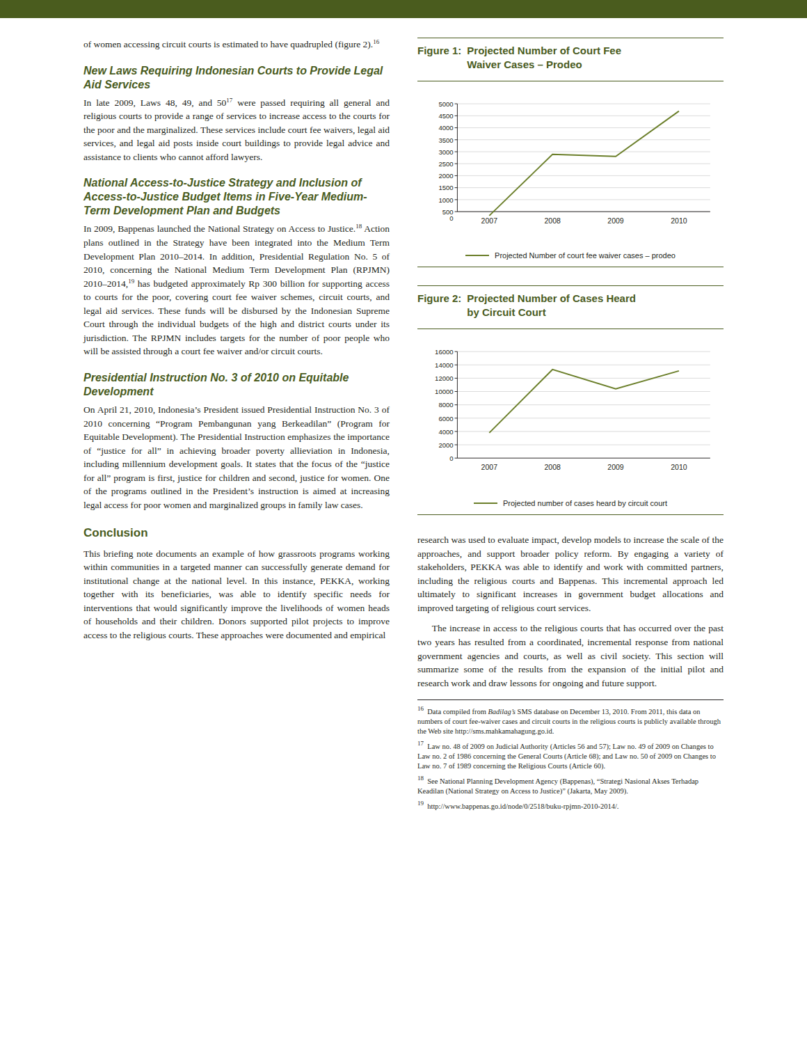of women accessing circuit courts is estimated to have quadrupled (figure 2).16
New Laws Requiring Indonesian Courts to Provide Legal Aid Services
In late 2009, Laws 48, 49, and 5017 were passed requiring all general and religious courts to provide a range of services to increase access to the courts for the poor and the marginalized. These services include court fee waivers, legal aid services, and legal aid posts inside court buildings to provide legal advice and assistance to clients who cannot afford lawyers.
National Access-to-Justice Strategy and Inclusion of Access-to-Justice Budget Items in Five-Year Medium-Term Development Plan and Budgets
In 2009, Bappenas launched the National Strategy on Access to Justice.18 Action plans outlined in the Strategy have been integrated into the Medium Term Development Plan 2010–2014. In addition, Presidential Regulation No. 5 of 2010, concerning the National Medium Term Development Plan (RPJMN) 2010–2014,19 has budgeted approximately Rp 300 billion for supporting access to courts for the poor, covering court fee waiver schemes, circuit courts, and legal aid services. These funds will be disbursed by the Indonesian Supreme Court through the individual budgets of the high and district courts under its jurisdiction. The RPJMN includes targets for the number of poor people who will be assisted through a court fee waiver and/or circuit courts.
Presidential Instruction No. 3 of 2010 on Equitable Development
On April 21, 2010, Indonesia’s President issued Presidential Instruction No. 3 of 2010 concerning “Program Pembangunan yang Berkeadilan” (Program for Equitable Development). The Presidential Instruction emphasizes the importance of “justice for all” in achieving broader poverty allieviation in Indonesia, including millennium development goals. It states that the focus of the “justice for all” program is first, justice for children and second, justice for women. One of the programs outlined in the President’s instruction is aimed at increasing legal access for poor women and marginalized groups in family law cases.
Conclusion
This briefing note documents an example of how grassroots programs working within communities in a targeted manner can successfully generate demand for institutional change at the national level. In this instance, PEKKA, working together with its beneficiaries, was able to identify specific needs for interventions that would significantly improve the livelihoods of women heads of households and their children. Donors supported pilot projects to improve access to the religious courts. These approaches were documented and empirical
Figure 1: Projected Number of Court Fee
Waiver Cases – Prodeo
5000 4500 4000 3500 3000 2500 2000 1500 1000 500 0 2007 2008 2009 2010
Projected Number of court fee waiver cases – prodeo
Figure 2: Projected Number of Cases Heard
by Circuit Court
16000 14000 12000 10000 8000 6000 4000 2000 0 2007 2008 2009 2010
Projected number of cases heard by circuit court
research was used to evaluate impact, develop models to increase the scale of the approaches, and support broader policy reform. By engaging a variety of stakeholders, PEKKA was able to identify and work with committed partners, including the religious courts and Bappenas. This incremental approach led ultimately to significant increases in government budget allocations and improved targeting of religious court services.
The increase in access to the religious courts that has occurred over the past two years has resulted from a coordinated, incremental response from national government agencies and courts, as well as civil society. This section will summarize some of the results from the expansion of the initial pilot and research work and draw lessons for ongoing and future support.
16 Data compiled from Badilag’s SMS database on December 13, 2010. From 2011, this data on numbers of court fee-waiver cases and circuit courts in the religious courts is publicly available through the Web site http://sms.mahkamahagung.go.id.
17 Law no. 48 of 2009 on Judicial Authority (Articles 56 and 57); Law no. 49 of 2009 on Changes to Law no. 2 of 1986 concerning the General Courts (Article 68); and Law no. 50 of 2009 on Changes to Law no. 7 of 1989 concerning the Religious Courts (Article 60).
18 See National Planning Development Agency (Bappenas), “Strategi Nasional Akses Terhadap Keadilan (National Strategy on Access to Justice)” (Jakarta, May 2009).
19 http://www.bappenas.go.id/node/0/2518/buku-rpjmn-2010-2014/.